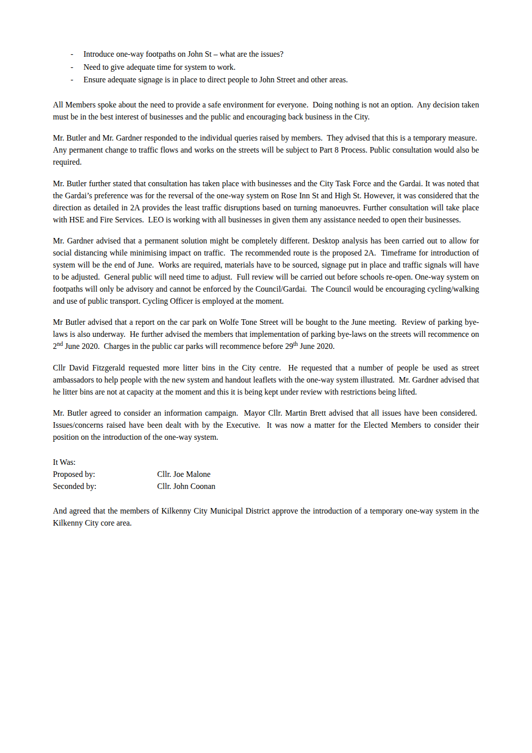Introduce one-way footpaths on John St – what are the issues?
Need to give adequate time for system to work.
Ensure adequate signage is in place to direct people to John Street and other areas.
All Members spoke about the need to provide a safe environment for everyone. Doing nothing is not an option. Any decision taken must be in the best interest of businesses and the public and encouraging back business in the City.
Mr. Butler and Mr. Gardner responded to the individual queries raised by members. They advised that this is a temporary measure. Any permanent change to traffic flows and works on the streets will be subject to Part 8 Process. Public consultation would also be required.
Mr. Butler further stated that consultation has taken place with businesses and the City Task Force and the Gardai. It was noted that the Gardai’s preference was for the reversal of the one-way system on Rose Inn St and High St. However, it was considered that the direction as detailed in 2A provides the least traffic disruptions based on turning manoeuvres. Further consultation will take place with HSE and Fire Services. LEO is working with all businesses in given them any assistance needed to open their businesses.
Mr. Gardner advised that a permanent solution might be completely different. Desktop analysis has been carried out to allow for social distancing while minimising impact on traffic. The recommended route is the proposed 2A. Timeframe for introduction of system will be the end of June. Works are required, materials have to be sourced, signage put in place and traffic signals will have to be adjusted. General public will need time to adjust. Full review will be carried out before schools re-open. One-way system on footpaths will only be advisory and cannot be enforced by the Council/Gardai. The Council would be encouraging cycling/walking and use of public transport. Cycling Officer is employed at the moment.
Mr Butler advised that a report on the car park on Wolfe Tone Street will be bought to the June meeting. Review of parking bye-laws is also underway. He further advised the members that implementation of parking bye-laws on the streets will recommence on 2nd June 2020. Charges in the public car parks will recommence before 29th June 2020.
Cllr David Fitzgerald requested more litter bins in the City centre. He requested that a number of people be used as street ambassadors to help people with the new system and handout leaflets with the one-way system illustrated. Mr. Gardner advised that he litter bins are not at capacity at the moment and this it is being kept under review with restrictions being lifted.
Mr. Butler agreed to consider an information campaign. Mayor Cllr. Martin Brett advised that all issues have been considered. Issues/concerns raised have been dealt with by the Executive. It was now a matter for the Elected Members to consider their position on the introduction of the one-way system.
| It Was: | |
| Proposed by: | Cllr. Joe Malone |
| Seconded by: | Cllr. John Coonan |
And agreed that the members of Kilkenny City Municipal District approve the introduction of a temporary one-way system in the Kilkenny City core area.